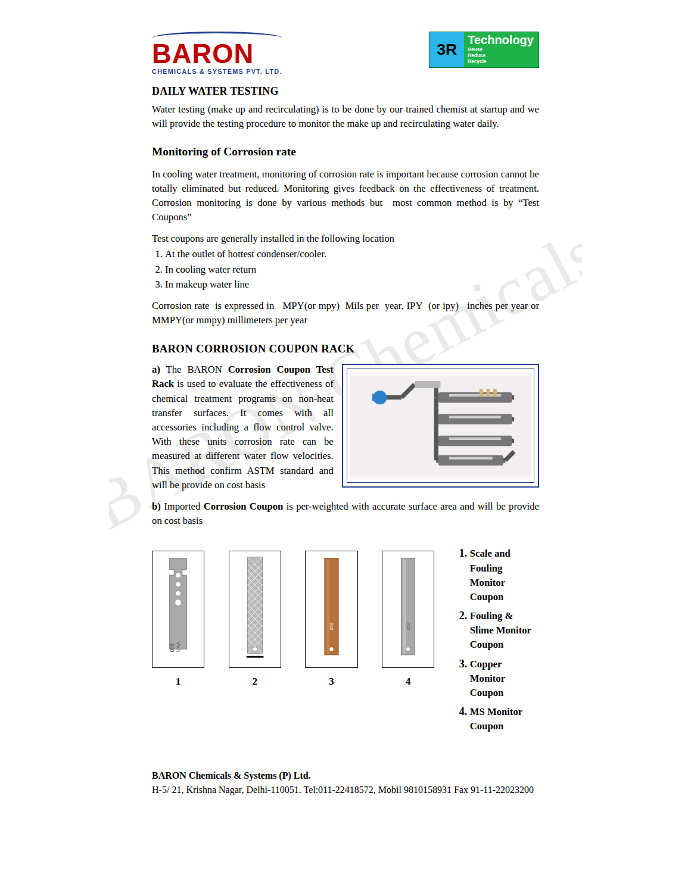BARON Chemicals
BARON
CHEMICALS & SYSTEMS PVT. LTD.
3R
Technology
Reuse
Reduce
Recycle
DAILY WATER TESTING
Water testing (make up and recirculating) is to be done by our trained chemist at startup and we will provide the testing procedure to monitor the make up and recirculating water daily.
Monitoring of Corrosion rate
In cooling water treatment, monitoring of corrosion rate is important because corrosion cannot be totally eliminated but reduced. Monitoring gives feedback on the effectiveness of treatment. Corrosion monitoring is done by various methods but most common method is by “Test Coupons”
Test coupons are generally installed in the following location
At the outlet of hottest condenser/cooler.
In cooling water return
In makeup water line
Corrosion rate is expressed in MPY(or mpy) Mils per year, IPY (or ipy) inches per year or MMPY(or mmpy) millimeters per year
BARON CORROSION COUPON RACK
a) The BARON Corrosion Coupon Test Rack is used to evaluate the effectiveness of chemical treatment programs on non-heat transfer surfaces. It comes with all accessories including a flow control valve. With these units corrosion rate can be measured at different water flow velocities. This method confirm ASTM standard and will be provide on cost basis
b) Imported Corrosion Coupon is per-weighted with accurate surface area and will be provide on cost basis
1
2
3
4
Scale and Fouling Monitor Coupon
Fouling & Slime Monitor Coupon
Copper Monitor Coupon
MS Monitor Coupon
BARON Chemicals & Systems (P) Ltd.
H-5/ 21, Krishna Nagar, Delhi-110051. Tel:011-22418572, Mobil 9810158931 Fax 91-11-22023200